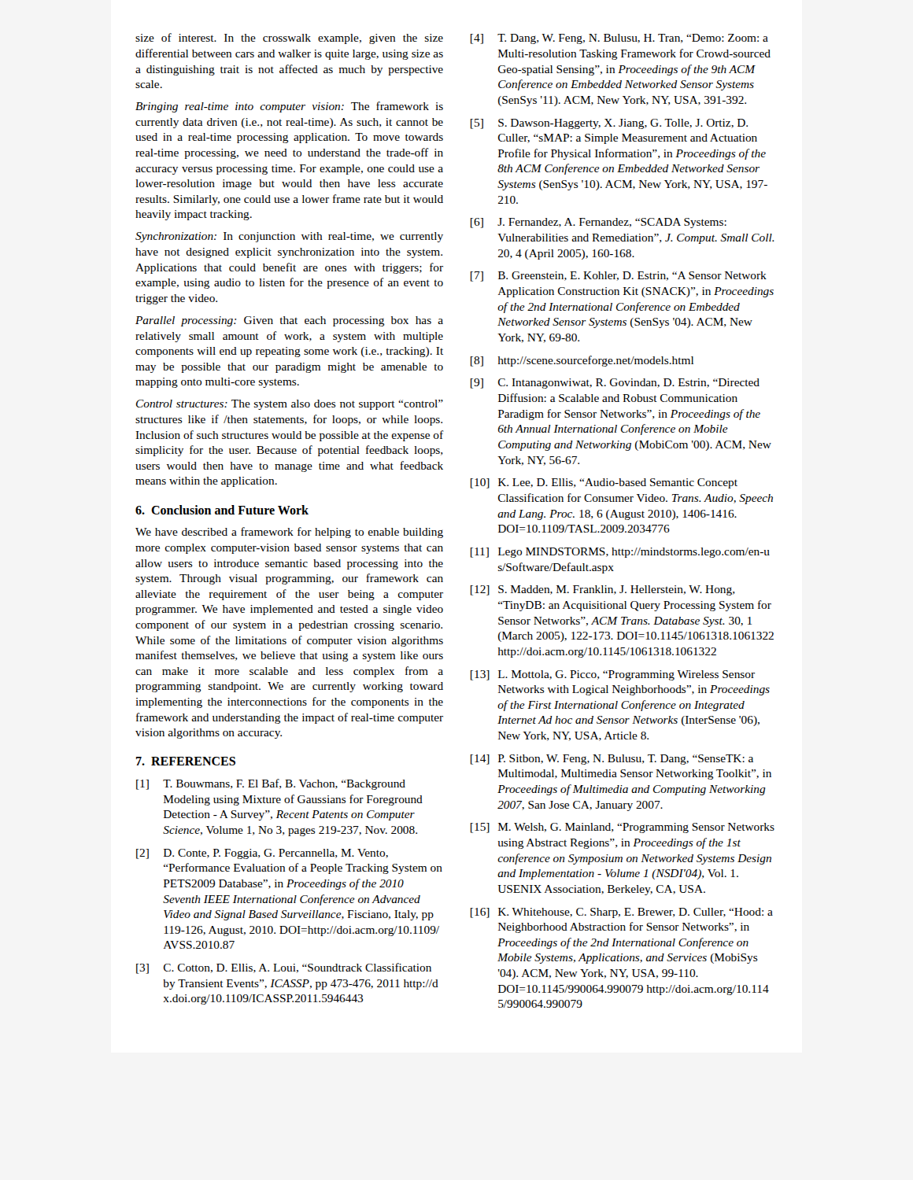size of interest. In the crosswalk example, given the size differential between cars and walker is quite large, using size as a distinguishing trait is not affected as much by perspective scale.
Bringing real-time into computer vision: The framework is currently data driven (i.e., not real-time). As such, it cannot be used in a real-time processing application. To move towards real-time processing, we need to understand the trade-off in accuracy versus processing time. For example, one could use a lower-resolution image but would then have less accurate results. Similarly, one could use a lower frame rate but it would heavily impact tracking.
Synchronization: In conjunction with real-time, we currently have not designed explicit synchronization into the system. Applications that could benefit are ones with triggers; for example, using audio to listen for the presence of an event to trigger the video.
Parallel processing: Given that each processing box has a relatively small amount of work, a system with multiple components will end up repeating some work (i.e., tracking). It may be possible that our paradigm might be amenable to mapping onto multi-core systems.
Control structures: The system also does not support “control” structures like if /then statements, for loops, or while loops. Inclusion of such structures would be possible at the expense of simplicity for the user. Because of potential feedback loops, users would then have to manage time and what feedback means within the application.
6. Conclusion and Future Work
We have described a framework for helping to enable building more complex computer-vision based sensor systems that can allow users to introduce semantic based processing into the system. Through visual programming, our framework can alleviate the requirement of the user being a computer programmer. We have implemented and tested a single video component of our system in a pedestrian crossing scenario. While some of the limitations of computer vision algorithms manifest themselves, we believe that using a system like ours can make it more scalable and less complex from a programming standpoint. We are currently working toward implementing the interconnections for the components in the framework and understanding the impact of real-time computer vision algorithms on accuracy.
7. REFERENCES
[1] T. Bouwmans, F. El Baf, B. Vachon, “Background Modeling using Mixture of Gaussians for Foreground Detection - A Survey”, Recent Patents on Computer Science, Volume 1, No 3, pages 219-237, Nov. 2008.
[2] D. Conte, P. Foggia, G. Percannella, M. Vento, “Performance Evaluation of a People Tracking System on PETS2009 Database”, in Proceedings of the 2010 Seventh IEEE International Conference on Advanced Video and Signal Based Surveillance, Fisciano, Italy, pp 119-126, August, 2010. DOI=http://doi.acm.org/10.1109/AVSS.2010.87
[3] C. Cotton, D. Ellis, A. Loui, “Soundtrack Classification by Transient Events”, ICASSP, pp 473-476, 2011 http://dx.doi.org/10.1109/ICASSP.2011.5946443
[4] T. Dang, W. Feng, N. Bulusu, H. Tran, “Demo: Zoom: a Multi-resolution Tasking Framework for Crowd-sourced Geo-spatial Sensing”, in Proceedings of the 9th ACM Conference on Embedded Networked Sensor Systems (SenSys '11). ACM, New York, NY, USA, 391-392.
[5] S. Dawson-Haggerty, X. Jiang, G. Tolle, J. Ortiz, D. Culler, “sMAP: a Simple Measurement and Actuation Profile for Physical Information”, in Proceedings of the 8th ACM Conference on Embedded Networked Sensor Systems (SenSys '10). ACM, New York, NY, USA, 197-210.
[6] J. Fernandez, A. Fernandez, “SCADA Systems: Vulnerabilities and Remediation”, J. Comput. Small Coll. 20, 4 (April 2005), 160-168.
[7] B. Greenstein, E. Kohler, D. Estrin, “A Sensor Network Application Construction Kit (SNACK)”, in Proceedings of the 2nd International Conference on Embedded Networked Sensor Systems (SenSys '04). ACM, New York, NY, 69-80.
[8] http://scene.sourceforge.net/models.html
[9] C. Intanagonwiwat, R. Govindan, D. Estrin, “Directed Diffusion: a Scalable and Robust Communication Paradigm for Sensor Networks”, in Proceedings of the 6th Annual International Conference on Mobile Computing and Networking (MobiCom '00). ACM, New York, NY, 56-67.
[10] K. Lee, D. Ellis, “Audio-based Semantic Concept Classification for Consumer Video. Trans. Audio, Speech and Lang. Proc. 18, 6 (August 2010), 1406-1416. DOI=10.1109/TASL.2009.2034776
[11] Lego MINDSTORMS, http://mindstorms.lego.com/en-us/Software/Default.aspx
[12] S. Madden, M. Franklin, J. Hellerstein, W. Hong, “TinyDB: an Acquisitional Query Processing System for Sensor Networks”, ACM Trans. Database Syst. 30, 1 (March 2005), 122-173. DOI=10.1145/1061318.1061322 http://doi.acm.org/10.1145/1061318.1061322
[13] L. Mottola, G. Picco, “Programming Wireless Sensor Networks with Logical Neighborhoods”, in Proceedings of the First International Conference on Integrated Internet Ad hoc and Sensor Networks (InterSense '06), New York, NY, USA, Article 8.
[14] P. Sitbon, W. Feng, N. Bulusu, T. Dang, “SenseTK: a Multimodal, Multimedia Sensor Networking Toolkit”, in Proceedings of Multimedia and Computing Networking 2007, San Jose CA, January 2007.
[15] M. Welsh, G. Mainland, “Programming Sensor Networks using Abstract Regions”, in Proceedings of the 1st conference on Symposium on Networked Systems Design and Implementation - Volume 1 (NSDI'04), Vol. 1. USENIX Association, Berkeley, CA, USA.
[16] K. Whitehouse, C. Sharp, E. Brewer, D. Culler, “Hood: a Neighborhood Abstraction for Sensor Networks”, in Proceedings of the 2nd International Conference on Mobile Systems, Applications, and Services (MobiSys '04). ACM, New York, NY, USA, 99-110. DOI=10.1145/990064.990079 http://doi.acm.org/10.1145/990064.990079